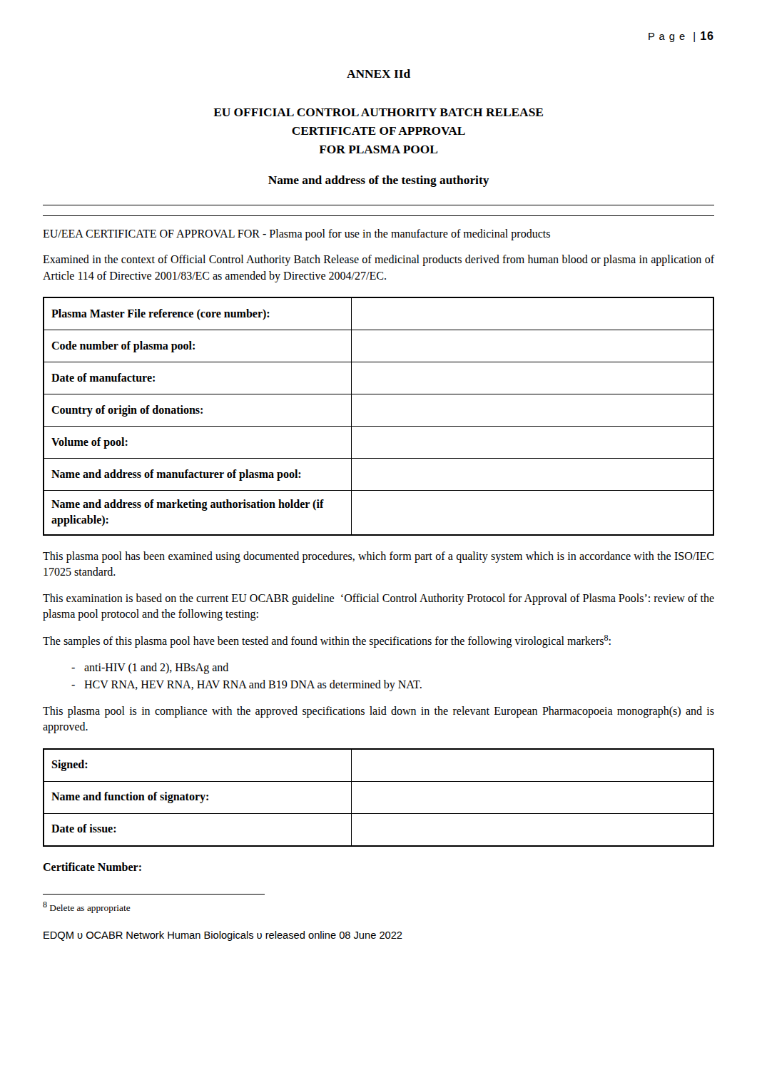P a g e | 16
ANNEX IId
EU OFFICIAL CONTROL AUTHORITY BATCH RELEASE
CERTIFICATE OF APPROVAL
FOR PLASMA POOL
Name and address of the testing authority
EU/EEA CERTIFICATE OF APPROVAL FOR - Plasma pool for use in the manufacture of medicinal products
Examined in the context of Official Control Authority Batch Release of medicinal products derived from human blood or plasma in application of Article 114 of Directive 2001/83/EC as amended by Directive 2004/27/EC.
| Plasma Master File reference (core number): | |
| Code number of plasma pool: | |
| Date of manufacture: | |
| Country of origin of donations: | |
| Volume of pool: | |
| Name and address of manufacturer of plasma pool: | |
| Name and address of marketing authorisation holder (if applicable): | |
This plasma pool has been examined using documented procedures, which form part of a quality system which is in accordance with the ISO/IEC 17025 standard.
This examination is based on the current EU OCABR guideline ‘Official Control Authority Protocol for Approval of Plasma Pools’: review of the plasma pool protocol and the following testing:
The samples of this plasma pool have been tested and found within the specifications for the following virological markers8:
anti-HIV (1 and 2), HBsAg and
HCV RNA, HEV RNA, HAV RNA and B19 DNA as determined by NAT.
This plasma pool is in compliance with the approved specifications laid down in the relevant European Pharmacopoeia monograph(s) and is approved.
| Signed: | |
| Name and function of signatory: | |
| Date of issue: | |
Certificate Number:
8 Delete as appropriate
EDQM υ OCABR Network Human Biologicals υ released online 08 June 2022